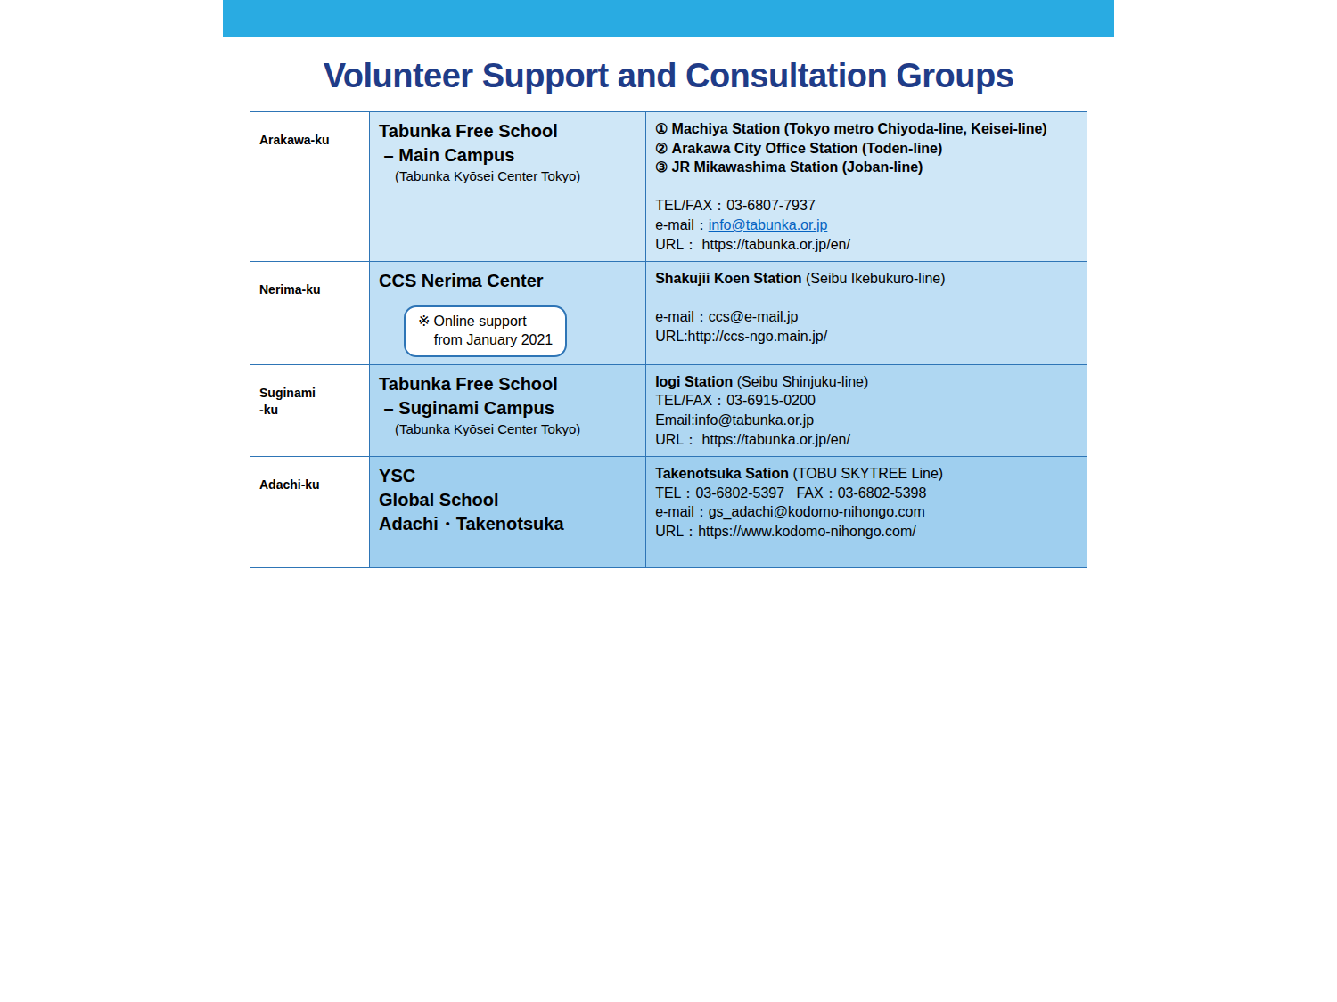Volunteer Support and Consultation Groups
| Arakawa-ku | Tabunka Free School – Main Campus (Tabunka Kyōsei Center Tokyo) | ① Machiya Station (Tokyo metro Chiyoda-line, Keisei-line) ② Arakawa City Office Station (Toden-line) ③ JR Mikawashima Station (Joban-line) TEL/FAX：03-6807-7937 e-mail： info@tabunka.or.jp URL： https://tabunka.or.jp/en/ |
| Nerima-ku | CCS Nerima Center ※ Online support from January 2021 | Shakujii Koen Station (Seibu Ikebukuro-line) e-mail：ccs@e-mail.jp URL:http://ccs-ngo.main.jp/ |
| Suginami -ku | Tabunka Free School – Suginami Campus (Tabunka Kyōsei Center Tokyo) | Iogi Station (Seibu Shinjuku-line) TEL/FAX：03-6915-0200 Email:info@tabunka.or.jp URL： https://tabunka.or.jp/en/ |
| Adachi-ku | YSC Global School Adachi・Takenotsuka | Takenotsuka Sation (TOBU SKYTREE Line) TEL：03-6802-5397 FAX：03-6802-5398 e-mail：gs_adachi@kodomo-nihongo.com URL：https://www.kodomo-nihongo.com/ |